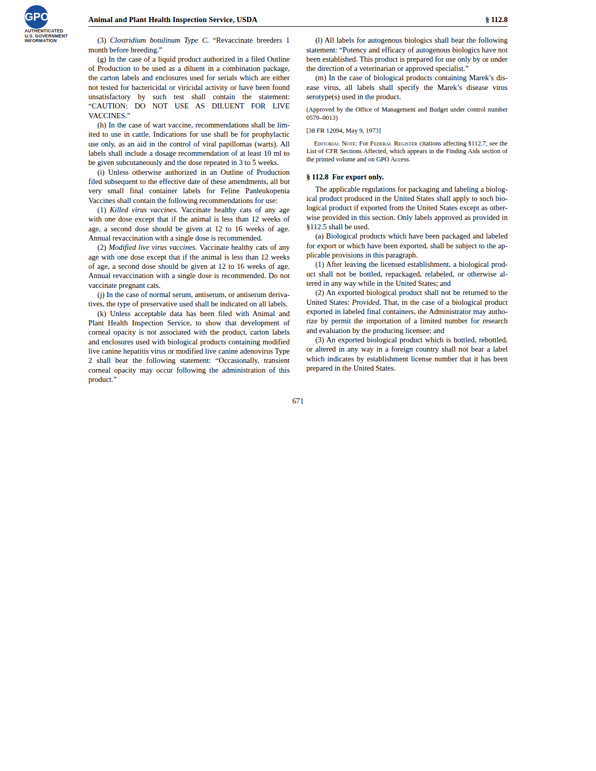GPO Authenticated
U.S. Government
Information
Animal and Plant Health Inspection Service, USDA § 112.8
(3) Clostridium botulinum Type C. “Revaccinate breeders 1 month before breeding.”
(g) In the case of a liquid product authorized in a filed Outline of Production to be used as a diluent in a combination package, the carton labels and enclosures used for serials which are either not tested for bactericidal or viricidal activity or have been found unsatisfactory by such test shall contain the statement: “CAUTION: DO NOT USE AS DILUENT FOR LIVE VACCINES.”
(h) In the case of wart vaccine, recommendations shall be limited to use in cattle. Indications for use shall be for prophylactic use only, as an aid in the control of viral papillomas (warts). All labels shall include a dosage recommendation of at least 10 ml to be given subcutaneously and the dose repeated in 3 to 5 weeks.
(i) Unless otherwise authorized in an Outline of Production filed subsequent to the effective date of these amendments, all but very small final container labels for Feline Panleukopenia Vaccines shall contain the following recommendations for use:
(1) Killed virus vaccines. Vaccinate healthy cats of any age with one dose except that if the animal is less than 12 weeks of age, a second dose should be given at 12 to 16 weeks of age. Annual revaccination with a single dose is recommended.
(2) Modified live virus vaccines. Vaccinate healthy cats of any age with one dose except that if the animal is less than 12 weeks of age, a second dose should be given at 12 to 16 weeks of age. Annual revaccination with a single dose is recommended. Do not vaccinate pregnant cats.
(j) In the case of normal serum, antiserum, or antiserum derivatives, the type of preservative used shall be indicated on all labels.
(k) Unless acceptable data has been filed with Animal and Plant Health Inspection Service, to show that development of corneal opacity is not associated with the product, carton labels and enclosures used with biological products containing modified live canine hepatitis virus or modified live canine adenovirus Type 2 shall bear the following statement: “Occasionally, transient corneal opacity may occur following the administration of this product.”
(l) All labels for autogenous biologics shall bear the following statement: “Potency and efficacy of autogenous biologics have not been established. This product is prepared for use only by or under the direction of a veterinarian or approved specialist.”
(m) In the case of biological products containing Marek’s disease virus, all labels shall specify the Marek’s disease virus serotype(s) used in the product.
(Approved by the Office of Management and Budget under control number 0579–0013)
[38 FR 12094, May 9, 1973]
Editorial Note: For Federal Register citations affecting §112.7, see the List of CFR Sections Affected, which appears in the Finding Aids section of the printed volume and on GPO Access.
§ 112.8 For export only.
The applicable regulations for packaging and labeling a biological product produced in the United States shall apply to such biological product if exported from the United States except as otherwise provided in this section. Only labels approved as provided in §112.5 shall be used.
(a) Biological products which have been packaged and labeled for export or which have been exported, shall be subject to the applicable provisions in this paragraph.
(1) After leaving the licensed establishment, a biological product shall not be bottled, repackaged, relabeled, or otherwise altered in any way while in the United States; and
(2) An exported biological product shall not be returned to the United States: Provided, That, in the case of a biological product exported in labeled final containers, the Administrator may authorize by permit the importation of a limited number for research and evaluation by the producing licensee; and
(3) An exported biological product which is bottled, rebottled, or altered in any way in a foreign country shall not bear a label which indicates by establishment license number that it has been prepared in the United States.
671